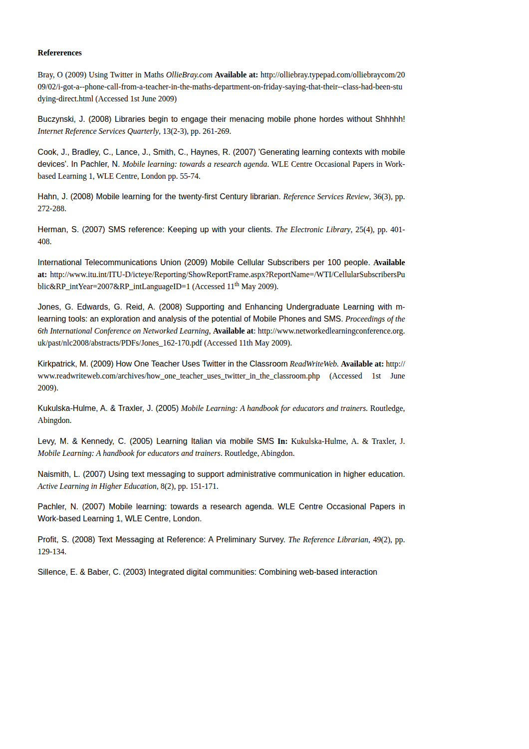Refererences
Bray, O (2009) Using Twitter in Maths OllieBray.com Available at: http://olliebray.typepad.com/olliebraycom/2009/02/i-got-a--phone-call-from-a-teacher-in-the-maths-department-on-friday-saying-that-their--class-had-been-studying-direct.html (Accessed 1st June 2009)
Buczynski, J. (2008) Libraries begin to engage their menacing mobile phone hordes without Shhhhh! Internet Reference Services Quarterly, 13(2-3), pp. 261-269.
Cook, J., Bradley, C., Lance, J., Smith, C., Haynes, R. (2007) 'Generating learning contexts with mobile devices'. In Pachler, N. Mobile learning: towards a research agenda. WLE Centre Occasional Papers in Work-based Learning 1, WLE Centre, London pp. 55-74.
Hahn, J. (2008) Mobile learning for the twenty-first Century librarian. Reference Services Review, 36(3), pp. 272-288.
Herman, S. (2007) SMS reference: Keeping up with your clients. The Electronic Library, 25(4), pp. 401-408.
International Telecommunications Union (2009) Mobile Cellular Subscribers per 100 people. Available at: http://www.itu.int/ITU-D/icteye/Reporting/ShowReportFrame.aspx?ReportName=/WTI/CellularSubscribersPublic&RP_intYear=2007&RP_intLanguageID=1 (Accessed 11th May 2009).
Jones, G. Edwards, G. Reid, A. (2008) Supporting and Enhancing Undergraduate Learning with m-learning tools: an exploration and analysis of the potential of Mobile Phones and SMS. Proceedings of the 6th International Conference on Networked Learning, Available at: http://www.networkedlearningconference.org.uk/past/nlc2008/abstracts/PDFs/Jones_162-170.pdf (Accessed 11th May 2009).
Kirkpatrick, M. (2009) How One Teacher Uses Twitter in the Classroom ReadWriteWeb. Available at: http://www.readwriteweb.com/archives/how_one_teacher_uses_twitter_in_the_classroom.php (Accessed 1st June 2009).
Kukulska-Hulme, A. & Traxler, J. (2005) Mobile Learning: A handbook for educators and trainers. Routledge, Abingdon.
Levy, M. & Kennedy, C. (2005) Learning Italian via mobile SMS In: Kukulska-Hulme, A. & Traxler, J. Mobile Learning: A handbook for educators and trainers. Routledge, Abingdon.
Naismith, L. (2007) Using text messaging to support administrative communication in higher education. Active Learning in Higher Education, 8(2), pp. 151-171.
Pachler, N. (2007) Mobile learning: towards a research agenda. WLE Centre Occasional Papers in Work-based Learning 1, WLE Centre, London.
Profit, S. (2008) Text Messaging at Reference: A Preliminary Survey. The Reference Librarian, 49(2), pp. 129-134.
Sillence, E. & Baber, C. (2003) Integrated digital communities: Combining web-based interaction